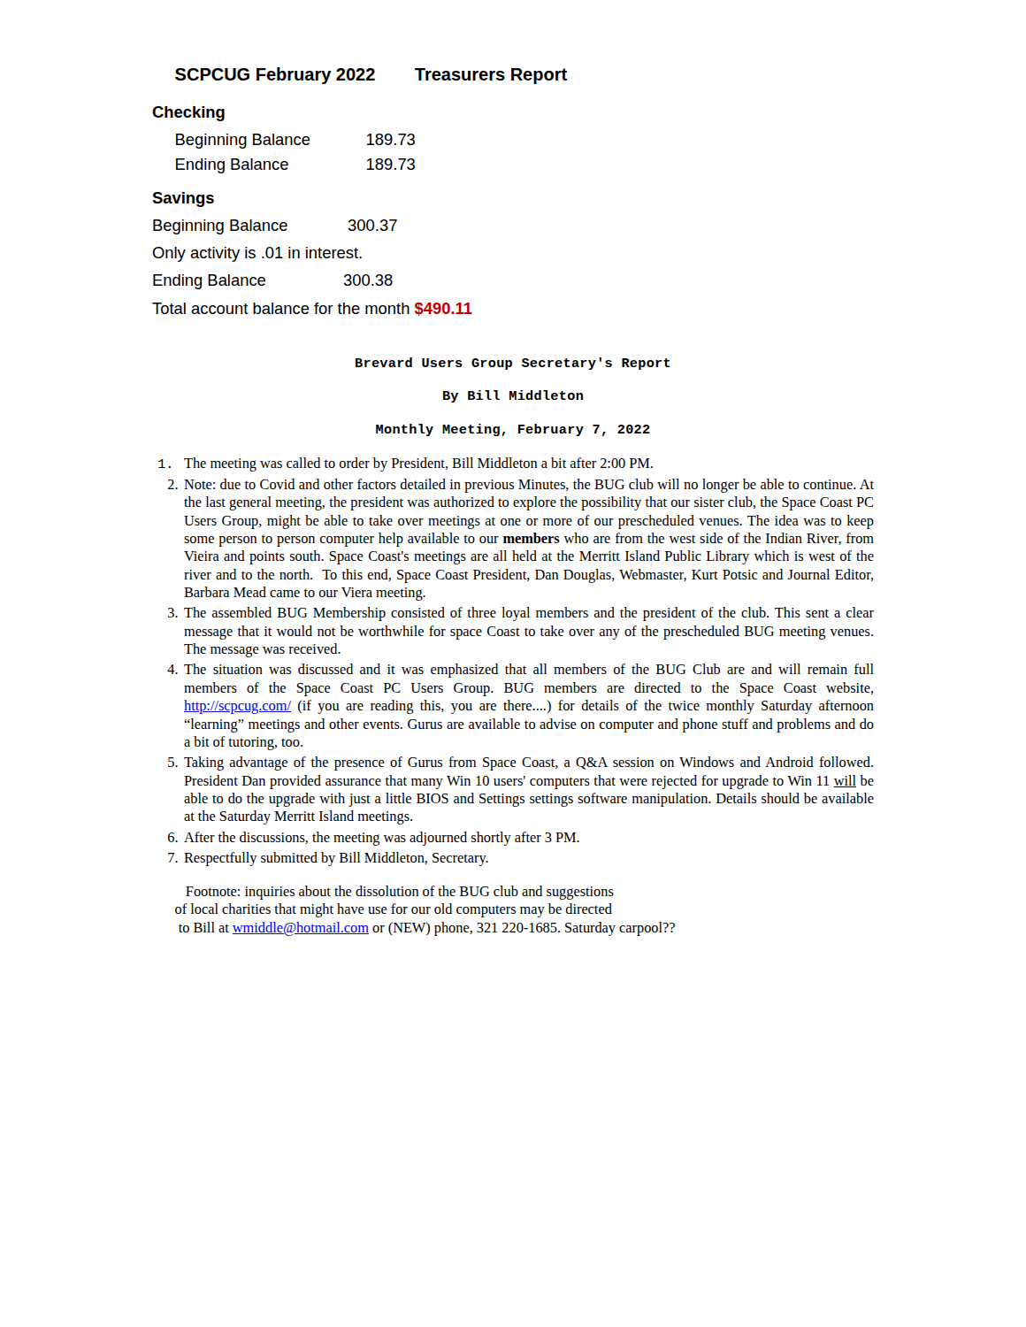SCPCUG February 2022 Treasurers Report
Checking
Beginning Balance 189.73
Ending Balance 189.73
Savings
Beginning Balance 300.37
Only activity is .01 in interest.
Ending Balance 300.38
Total account balance for the month $490.11
Brevard Users Group Secretary's Report
By Bill Middleton
Monthly Meeting, February 7, 2022
The meeting was called to order by President, Bill Middleton a bit after 2:00 PM.
Note: due to Covid and other factors detailed in previous Minutes, the BUG club will no longer be able to continue. At the last general meeting, the president was authorized to explore the possibility that our sister club, the Space Coast PC Users Group, might be able to take over meetings at one or more of our prescheduled venues. The idea was to keep some person to person computer help available to our members who are from the west side of the Indian River, from Vieira and points south. Space Coast's meetings are all held at the Merritt Island Public Library which is west of the river and to the north. To this end, Space Coast President, Dan Douglas, Webmaster, Kurt Potsic and Journal Editor, Barbara Mead came to our Viera meeting.
The assembled BUG Membership consisted of three loyal members and the president of the club. This sent a clear message that it would not be worthwhile for space Coast to take over any of the prescheduled BUG meeting venues. The message was received.
The situation was discussed and it was emphasized that all members of the BUG Club are and will remain full members of the Space Coast PC Users Group. BUG members are directed to the Space Coast website, http://scpcug.com/ (if you are reading this, you are there....) for details of the twice monthly Saturday afternoon “learning” meetings and other events. Gurus are available to advise on computer and phone stuff and problems and do a bit of tutoring, too.
Taking advantage of the presence of Gurus from Space Coast, a Q&A session on Windows and Android followed. President Dan provided assurance that many Win 10 users' computers that were rejected for upgrade to Win 11 will be able to do the upgrade with just a little BIOS and Settings settings software manipulation. Details should be available at the Saturday Merritt Island meetings.
After the discussions, the meeting was adjourned shortly after 3 PM.
Respectfully submitted by Bill Middleton, Secretary.
Footnote: inquiries about the dissolution of the BUG club and suggestions
of local charities that might have use for our old computers may be directed
to Bill at wmiddle@hotmail.com or (NEW) phone, 321 220-1685. Saturday carpool??